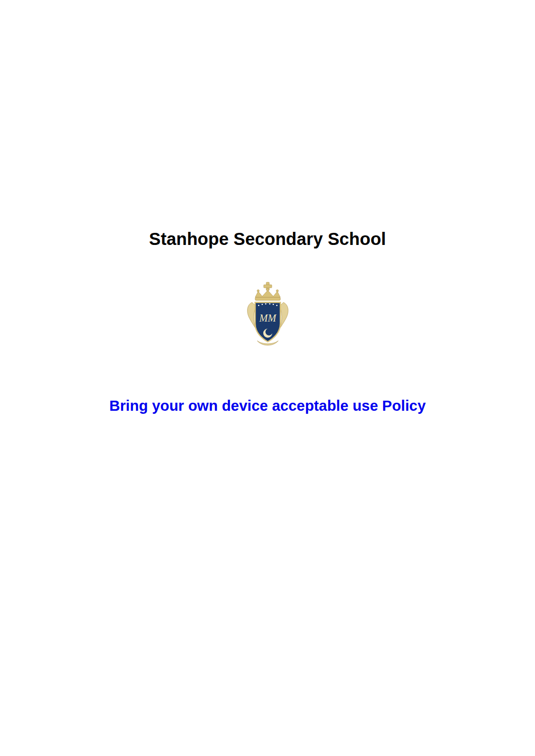Stanhope Secondary School
School crest: a shield bearing a monogram and crescent, surmounted by a crown and cross, flanked by two supporters MM
Bring your own device acceptable use Policy